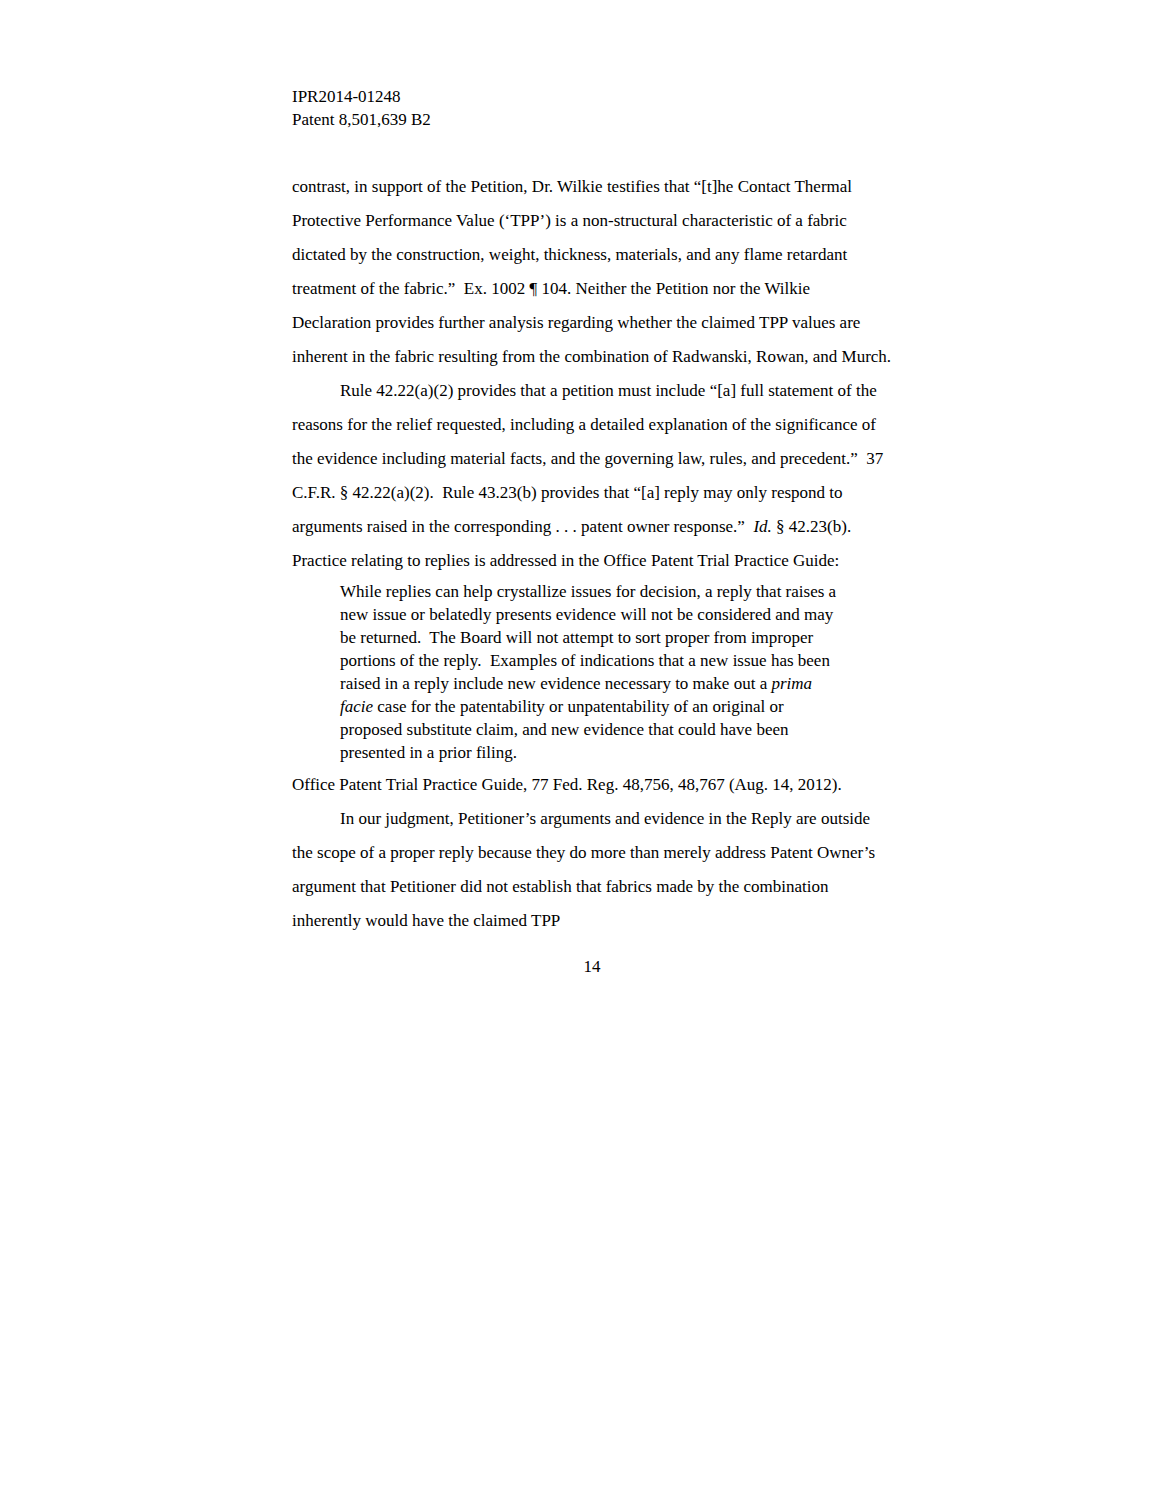IPR2014-01248
Patent 8,501,639 B2
contrast, in support of the Petition, Dr. Wilkie testifies that “[t]he Contact Thermal Protective Performance Value (‘TPP’) is a non-structural characteristic of a fabric dictated by the construction, weight, thickness, materials, and any flame retardant treatment of the fabric.” Ex. 1002 ¶ 104. Neither the Petition nor the Wilkie Declaration provides further analysis regarding whether the claimed TPP values are inherent in the fabric resulting from the combination of Radwanski, Rowan, and Murch.
Rule 42.22(a)(2) provides that a petition must include “[a] full statement of the reasons for the relief requested, including a detailed explanation of the significance of the evidence including material facts, and the governing law, rules, and precedent.” 37 C.F.R. § 42.22(a)(2). Rule 43.23(b) provides that “[a] reply may only respond to arguments raised in the corresponding . . . patent owner response.” Id. § 42.23(b). Practice relating to replies is addressed in the Office Patent Trial Practice Guide:
While replies can help crystallize issues for decision, a reply that raises a new issue or belatedly presents evidence will not be considered and may be returned. The Board will not attempt to sort proper from improper portions of the reply. Examples of indications that a new issue has been raised in a reply include new evidence necessary to make out a prima facie case for the patentability or unpatentability of an original or proposed substitute claim, and new evidence that could have been presented in a prior filing.
Office Patent Trial Practice Guide, 77 Fed. Reg. 48,756, 48,767 (Aug. 14, 2012).
In our judgment, Petitioner’s arguments and evidence in the Reply are outside the scope of a proper reply because they do more than merely address Patent Owner’s argument that Petitioner did not establish that fabrics made by the combination inherently would have the claimed TPP
14